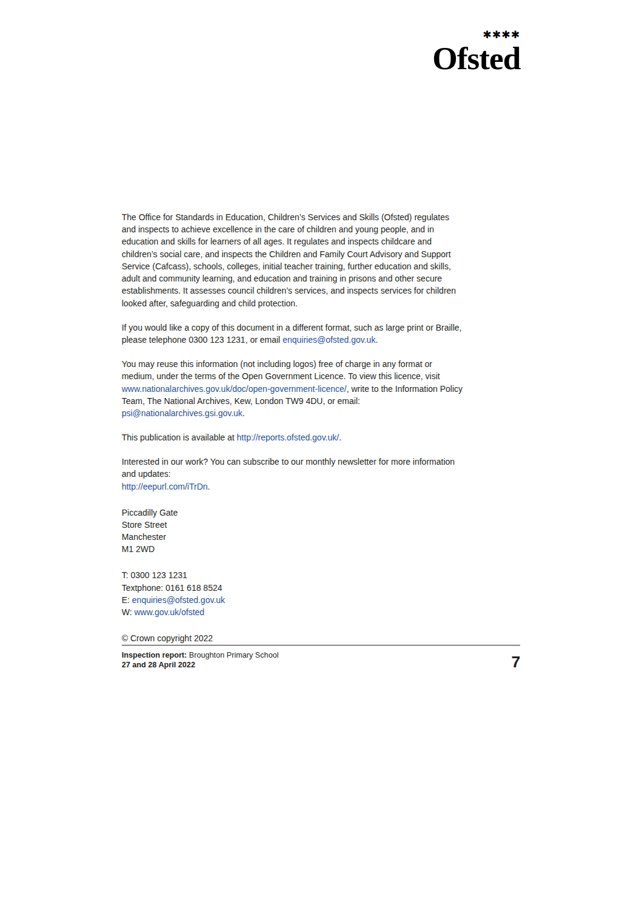✱✱✱✱
Ofsted
The Office for Standards in Education, Children’s Services and Skills (Ofsted) regulates and inspects to achieve excellence in the care of children and young people, and in education and skills for learners of all ages. It regulates and inspects childcare and children’s social care, and inspects the Children and Family Court Advisory and Support Service (Cafcass), schools, colleges, initial teacher training, further education and skills, adult and community learning, and education and training in prisons and other secure establishments. It assesses council children’s services, and inspects services for children looked after, safeguarding and child protection.
If you would like a copy of this document in a different format, such as large print or Braille, please telephone 0300 123 1231, or email enquiries@ofsted.gov.uk.
You may reuse this information (not including logos) free of charge in any format or medium, under the terms of the Open Government Licence. To view this licence, visit www.nationalarchives.gov.uk/doc/open-government-licence/, write to the Information Policy Team, The National Archives, Kew, London TW9 4DU, or email: psi@nationalarchives.gsi.gov.uk.
This publication is available at http://reports.ofsted.gov.uk/.
Interested in our work? You can subscribe to our monthly newsletter for more information and updates:
http://eepurl.com/iTrDn.
Piccadilly Gate
Store Street
Manchester
M1 2WD
T: 0300 123 1231
Textphone: 0161 618 8524
E: enquiries@ofsted.gov.uk
W: www.gov.uk/ofsted
© Crown copyright 2022
Inspection report: Broughton Primary School
27 and 28 April 2022
7